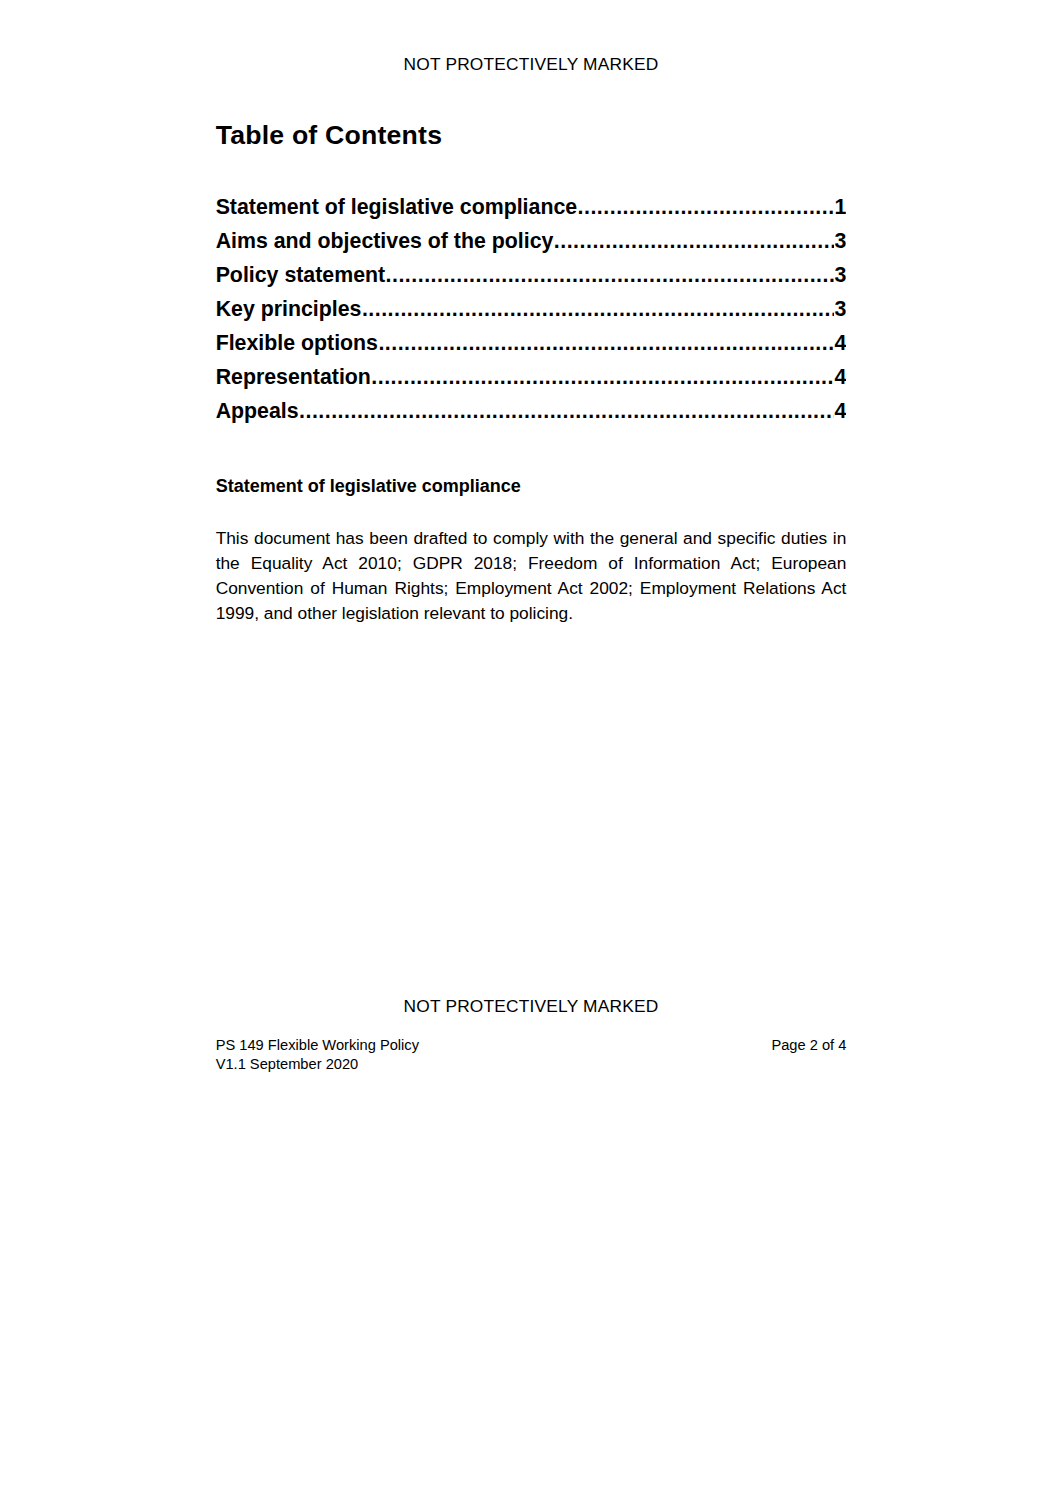NOT PROTECTIVELY MARKED
Table of Contents
Statement of legislative compliance ............................................. 1
Aims and objectives of the policy ................................................. 3
Policy statement .............................................................................. 3
Key principles .................................................................................. 3
Flexible options ............................................................................... 4
Representation ................................................................................ 4
Appeals ........................................................................................... 4
Statement of legislative compliance
This document has been drafted to comply with the general and specific duties in the Equality Act 2010; GDPR 2018; Freedom of Information Act; European Convention of Human Rights; Employment Act 2002; Employment Relations Act 1999, and other legislation relevant to policing.
NOT PROTECTIVELY MARKED
PS 149 Flexible Working Policy
V1.1 September 2020
Page 2 of 4